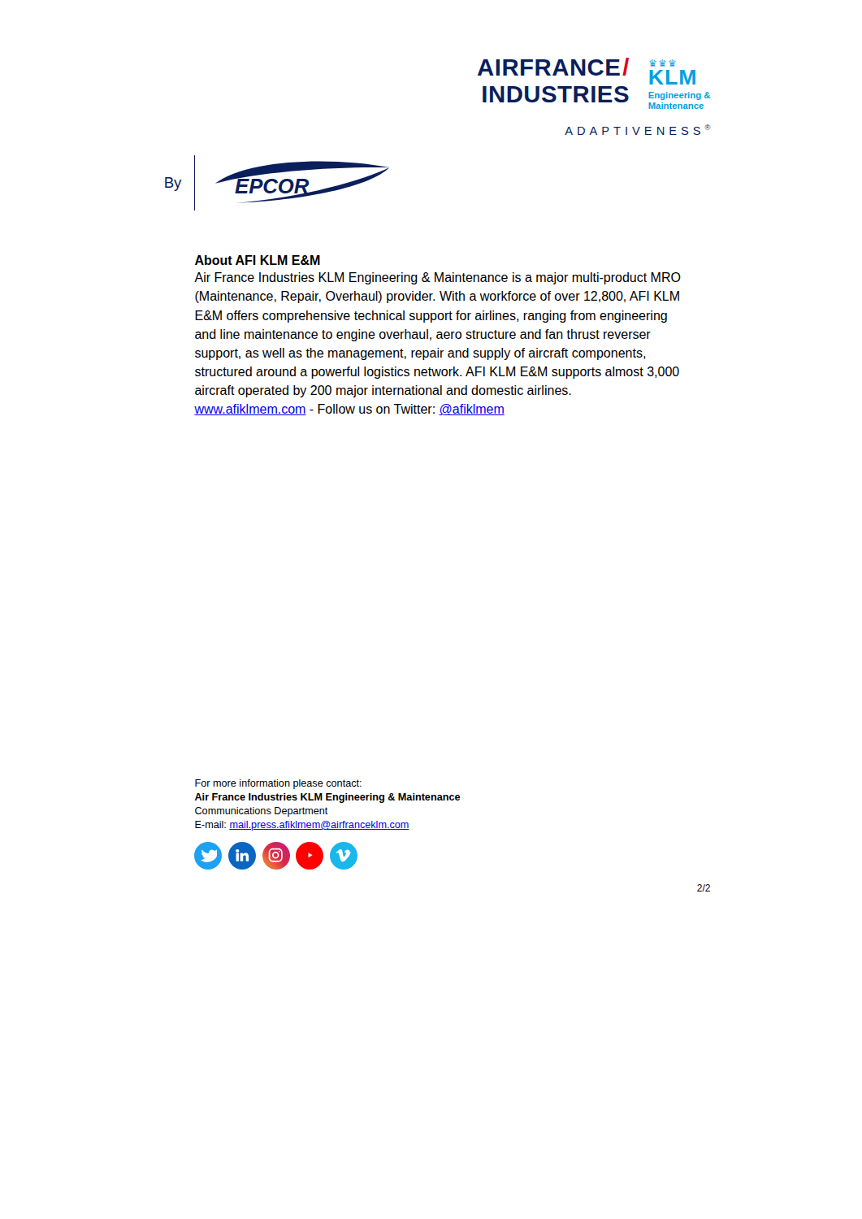AIRFRANCE/ INDUSTRIES
♛♛♛
KLM
Engineering &
Maintenance
ADAPTIVENESS®
By
EPCOR
About AFI KLM E&M
Air France Industries KLM Engineering & Maintenance is a major multi-product MRO (Maintenance, Repair, Overhaul) provider. With a workforce of over 12,800, AFI KLM E&M offers comprehensive technical support for airlines, ranging from engineering and line maintenance to engine overhaul, aero structure and fan thrust reverser support, as well as the management, repair and supply of aircraft components, structured around a powerful logistics network. AFI KLM E&M supports almost 3,000 aircraft operated by 200 major international and domestic airlines.
www.afiklmem.com - Follow us on Twitter: @afiklmem
For more information please contact:
Air France Industries KLM Engineering & Maintenance
Communications Department
E-mail: mail.press.afiklmem@airfranceklm.com
2/2